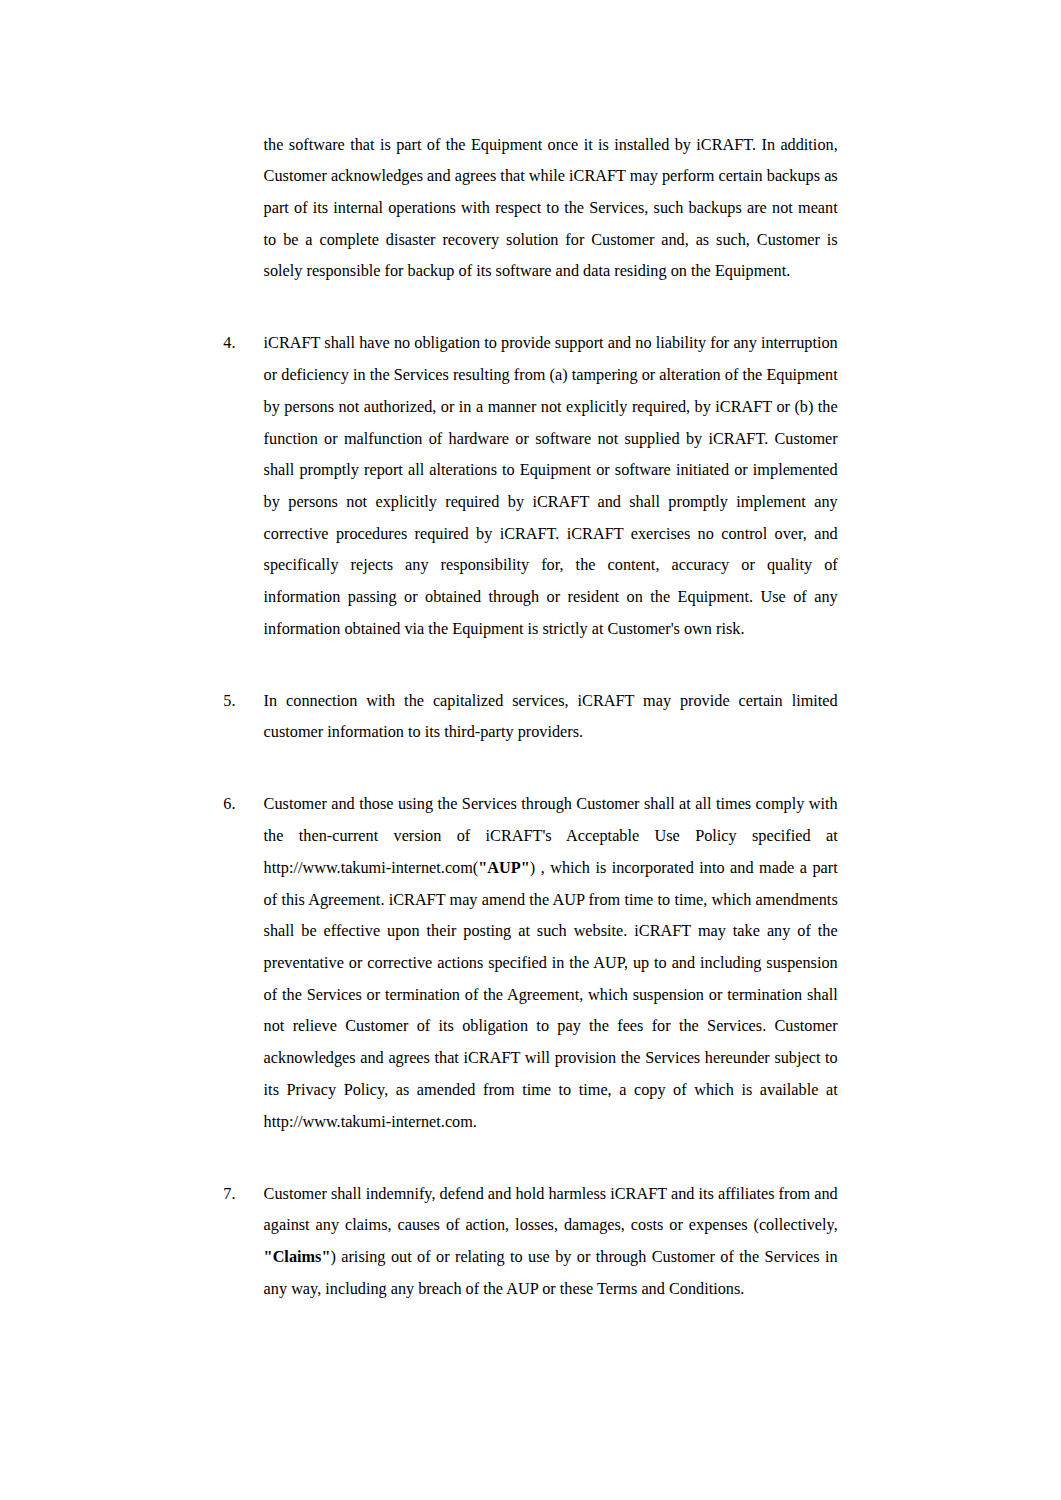the software that is part of the Equipment once it is installed by iCRAFT. In addition, Customer acknowledges and agrees that while iCRAFT may perform certain backups as part of its internal operations with respect to the Services, such backups are not meant to be a complete disaster recovery solution for Customer and, as such, Customer is solely responsible for backup of its software and data residing on the Equipment.
4. iCRAFT shall have no obligation to provide support and no liability for any interruption or deficiency in the Services resulting from (a) tampering or alteration of the Equipment by persons not authorized, or in a manner not explicitly required, by iCRAFT or (b) the function or malfunction of hardware or software not supplied by iCRAFT. Customer shall promptly report all alterations to Equipment or software initiated or implemented by persons not explicitly required by iCRAFT and shall promptly implement any corrective procedures required by iCRAFT. iCRAFT exercises no control over, and specifically rejects any responsibility for, the content, accuracy or quality of information passing or obtained through or resident on the Equipment. Use of any information obtained via the Equipment is strictly at Customer's own risk.
5. In connection with the capitalized services, iCRAFT may provide certain limited customer information to its third-party providers.
6. Customer and those using the Services through Customer shall at all times comply with the then-current version of iCRAFT's Acceptable Use Policy specified at http://www.takumi-internet.com("AUP") , which is incorporated into and made a part of this Agreement. iCRAFT may amend the AUP from time to time, which amendments shall be effective upon their posting at such website. iCRAFT may take any of the preventative or corrective actions specified in the AUP, up to and including suspension of the Services or termination of the Agreement, which suspension or termination shall not relieve Customer of its obligation to pay the fees for the Services. Customer acknowledges and agrees that iCRAFT will provision the Services hereunder subject to its Privacy Policy, as amended from time to time, a copy of which is available at http://www.takumi-internet.com.
7. Customer shall indemnify, defend and hold harmless iCRAFT and its affiliates from and against any claims, causes of action, losses, damages, costs or expenses (collectively, "Claims") arising out of or relating to use by or through Customer of the Services in any way, including any breach of the AUP or these Terms and Conditions.